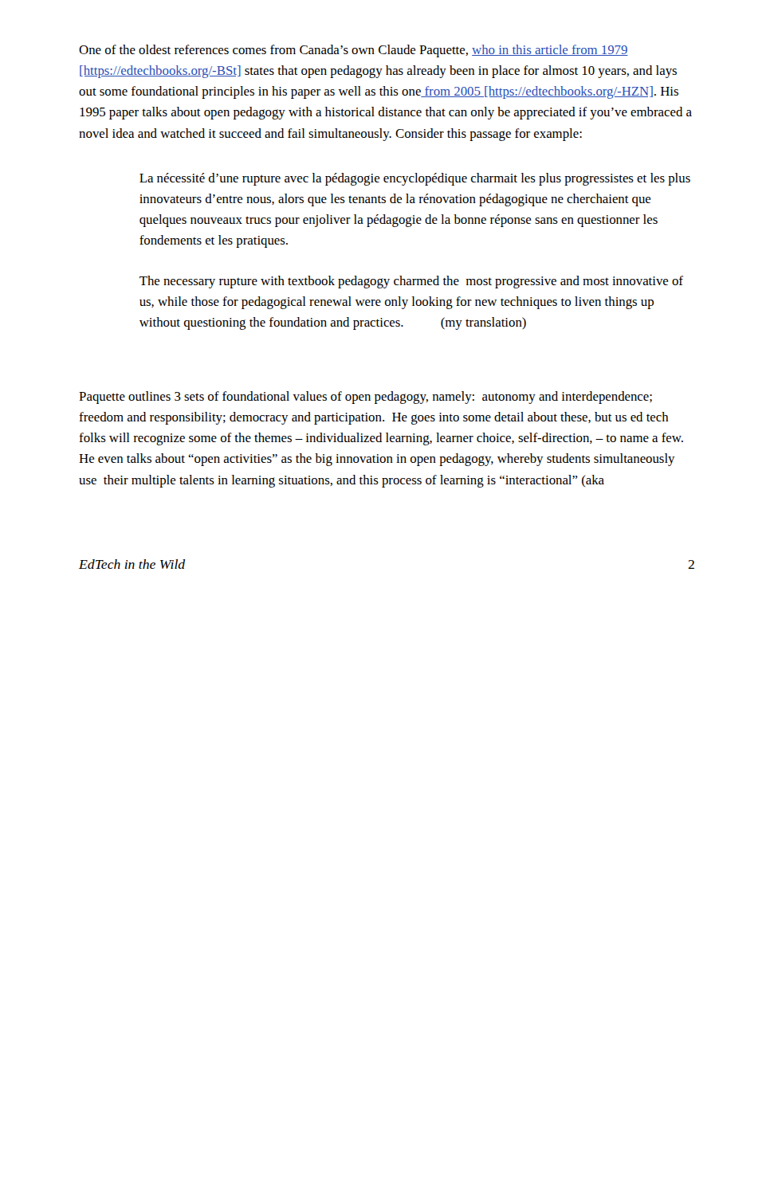One of the oldest references comes from Canada’s own Claude Paquette, who in this article from 1979 [https://edtechbooks.org/-BSt] states that open pedagogy has already been in place for almost 10 years, and lays out some foundational principles in his paper as well as this one from 2005 [https://edtechbooks.org/-HZN]. His 1995 paper talks about open pedagogy with a historical distance that can only be appreciated if you’ve embraced a novel idea and watched it succeed and fail simultaneously. Consider this passage for example:
La nécessité d’une rupture avec la pédagogie encyclopédique charmait les plus progressistes et les plus innovateurs d’entre nous, alors que les tenants de la rénovation pédagogique ne cherchaient que quelques nouveaux trucs pour enjoliver la pédagogie de la bonne réponse sans en questionner les fondements et les pratiques.
The necessary rupture with textbook pedagogy charmed the most progressive and most innovative of us, while those for pedagogical renewal were only looking for new techniques to liven things up without questioning the foundation and practices. (my translation)
Paquette outlines 3 sets of foundational values of open pedagogy, namely: autonomy and interdependence; freedom and responsibility; democracy and participation. He goes into some detail about these, but us ed tech folks will recognize some of the themes – individualized learning, learner choice, self-direction, – to name a few. He even talks about “open activities” as the big innovation in open pedagogy, whereby students simultaneously use their multiple talents in learning situations, and this process of learning is “interactional” (aka
EdTech in the Wild 2